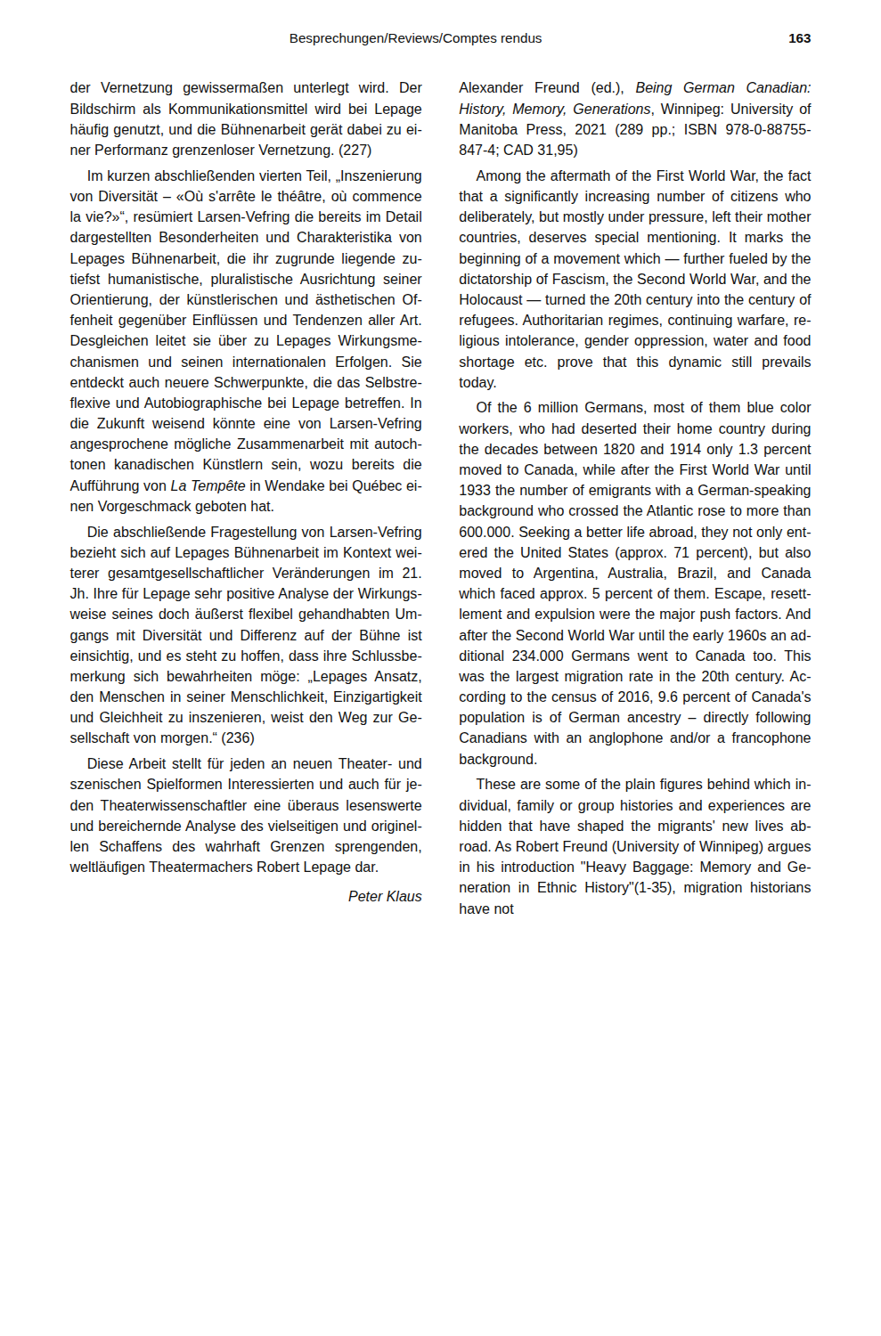Besprechungen/Reviews/Comptes rendus 163
der Vernetzung gewissermaßen unterlegt wird. Der Bildschirm als Kommunikationsmittel wird bei Lepage häufig genutzt, und die Bühnenarbeit gerät dabei zu einer Performanz grenzenloser Vernetzung. (227)
Im kurzen abschließenden vierten Teil, „Inszenierung von Diversität – «Où s'arrête le théâtre, où commence la vie?»“, resümiert Larsen-Vefring die bereits im Detail dargestellten Besonderheiten und Charakteristika von Lepages Bühnenarbeit, die ihr zugrunde liegende zutiefst humanistische, pluralistische Ausrichtung seiner Orientierung, der künstlerischen und ästhetischen Offenheit gegenüber Einflüssen und Tendenzen aller Art. Desgleichen leitet sie über zu Lepages Wirkungsmechanismen und seinen internationalen Erfolgen. Sie entdeckt auch neuere Schwerpunkte, die das Selbstreflexive und Autobiographische bei Lepage betreffen. In die Zukunft weisend könnte eine von Larsen-Vefring angesprochene mögliche Zusammenarbeit mit autochtonen kanadischen Künstlern sein, wozu bereits die Aufführung von La Tempête in Wendake bei Québec einen Vorgeschmack geboten hat.
Die abschließende Fragestellung von Larsen-Vefring bezieht sich auf Lepages Bühnenarbeit im Kontext weiterer gesamtgesellschaftlicher Veränderungen im 21. Jh. Ihre für Lepage sehr positive Analyse der Wirkungsweise seines doch äußerst flexibel gehandhabten Umgangs mit Diversität und Differenz auf der Bühne ist einsichtig, und es steht zu hoffen, dass ihre Schlussbemerkung sich bewahrheiten möge: „Lepages Ansatz, den Menschen in seiner Menschlichkeit, Einzigartigkeit und Gleichheit zu inszenieren, weist den Weg zur Gesellschaft von morgen.“ (236)
Diese Arbeit stellt für jeden an neuen Theater- und szenischen Spielformen Interessierten und auch für jeden Theaterwissenschaftler eine überaus lesenswerte und bereichernde Analyse des vielseitigen und originellen Schaffens des wahrhaft Grenzen sprengenden, weltläufigen Theatermachers Robert Lepage dar.
Peter Klaus
Alexander Freund (ed.), Being German Canadian: History, Memory, Generations, Winnipeg: University of Manitoba Press, 2021 (289 pp.; ISBN 978-0-88755-847-4; CAD 31,95)
Among the aftermath of the First World War, the fact that a significantly increasing number of citizens who deliberately, but mostly under pressure, left their mother countries, deserves special mentioning. It marks the beginning of a movement which — further fueled by the dictatorship of Fascism, the Second World War, and the Holocaust — turned the 20th century into the century of refugees. Authoritarian regimes, continuing warfare, religious intolerance, gender oppression, water and food shortage etc. prove that this dynamic still prevails today.
Of the 6 million Germans, most of them blue color workers, who had deserted their home country during the decades between 1820 and 1914 only 1.3 percent moved to Canada, while after the First World War until 1933 the number of emigrants with a German-speaking background who crossed the Atlantic rose to more than 600.000. Seeking a better life abroad, they not only entered the United States (approx. 71 percent), but also moved to Argentina, Australia, Brazil, and Canada which faced approx. 5 percent of them. Escape, resettlement and expulsion were the major push factors. And after the Second World War until the early 1960s an additional 234.000 Germans went to Canada too. This was the largest migration rate in the 20th century. According to the census of 2016, 9.6 percent of Canada's population is of German ancestry – directly following Canadians with an anglophone and/or a francophone background.
These are some of the plain figures behind which individual, family or group histories and experiences are hidden that have shaped the migrants' new lives abroad. As Robert Freund (University of Winnipeg) argues in his introduction "Heavy Baggage: Memory and Generation in Ethnic History"(1-35), migration historians have not